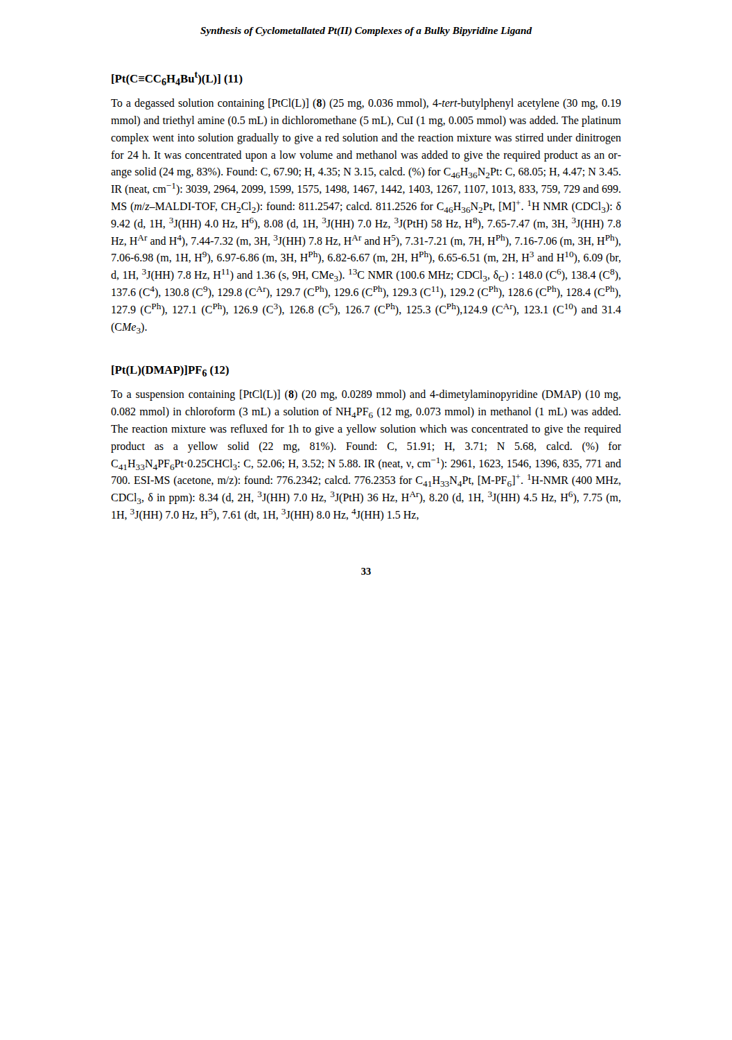Synthesis of Cyclometallated Pt(II) Complexes of a Bulky Bipyridine Ligand
[Pt(C≡CC6H4But)(L)] (11)
To a degassed solution containing [PtCl(L)] (8) (25 mg, 0.036 mmol), 4-tert-butylphenyl acetylene (30 mg, 0.19 mmol) and triethyl amine (0.5 mL) in dichloromethane (5 mL), CuI (1 mg, 0.005 mmol) was added. The platinum complex went into solution gradually to give a red solution and the reaction mixture was stirred under dinitrogen for 24 h. It was concentrated upon a low volume and methanol was added to give the required product as an orange solid (24 mg, 83%). Found: C, 67.90; H, 4.35; N 3.15, calcd. (%) for C46H36N2Pt: C, 68.05; H, 4.47; N 3.45. IR (neat, cm−1): 3039, 2964, 2099, 1599, 1575, 1498, 1467, 1442, 1403, 1267, 1107, 1013, 833, 759, 729 and 699. MS (m/z–MALDI-TOF, CH2Cl2): found: 811.2547; calcd. 811.2526 for C46H36N2Pt, [M]+. 1H NMR (CDCl3): δ 9.42 (d, 1H, 3J(HH) 4.0 Hz, H6), 8.08 (d, 1H, 3J(HH) 7.0 Hz, 3J(PtH) 58 Hz, H8), 7.65-7.47 (m, 3H, 3J(HH) 7.8 Hz, HAr and H4), 7.44-7.32 (m, 3H, 3J(HH) 7.8 Hz, HAr and H5), 7.31-7.21 (m, 7H, HPh), 7.16-7.06 (m, 3H, HPh), 7.06-6.98 (m, 1H, H9), 6.97-6.86 (m, 3H, HPh), 6.82-6.67 (m, 2H, HPh), 6.65-6.51 (m, 2H, H3 and H10), 6.09 (br, d, 1H, 3J(HH) 7.8 Hz, H11) and 1.36 (s, 9H, CMe3). 13C NMR (100.6 MHz; CDCl3, δC) : 148.0 (C6), 138.4 (C8), 137.6 (C4), 130.8 (C9), 129.8 (CAr), 129.7 (CPh), 129.6 (CPh), 129.3 (C11), 129.2 (CPh), 128.6 (CPh), 128.4 (CPh), 127.9 (CPh), 127.1 (CPh), 126.9 (C3), 126.8 (C5), 126.7 (CPh), 125.3 (CPh),124.9 (CAr), 123.1 (C10) and 31.4 (CMe3).
[Pt(L)(DMAP)]PF6 (12)
To a suspension containing [PtCl(L)] (8) (20 mg, 0.0289 mmol) and 4-dimetylaminopyridine (DMAP) (10 mg, 0.082 mmol) in chloroform (3 mL) a solution of NH4PF6 (12 mg, 0.073 mmol) in methanol (1 mL) was added. The reaction mixture was refluxed for 1h to give a yellow solution which was concentrated to give the required product as a yellow solid (22 mg, 81%). Found: C, 51.91; H, 3.71; N 5.68, calcd. (%) for C41H33N4PF6Pt·0.25CHCl3: C, 52.06; H, 3.52; N 5.88. IR (neat, ν, cm−1): 2961, 1623, 1546, 1396, 835, 771 and 700. ESI-MS (acetone, m/z): found: 776.2342; calcd. 776.2353 for C41H33N4Pt, [M-PF6]+. 1H-NMR (400 MHz, CDCl3, δ in ppm): 8.34 (d, 2H, 3J(HH) 7.0 Hz, 3J(PtH) 36 Hz, HAr), 8.20 (d, 1H, 3J(HH) 4.5 Hz, H6), 7.75 (m, 1H, 3J(HH) 7.0 Hz, H5), 7.61 (dt, 1H, 3J(HH) 8.0 Hz, 4J(HH) 1.5 Hz,
33